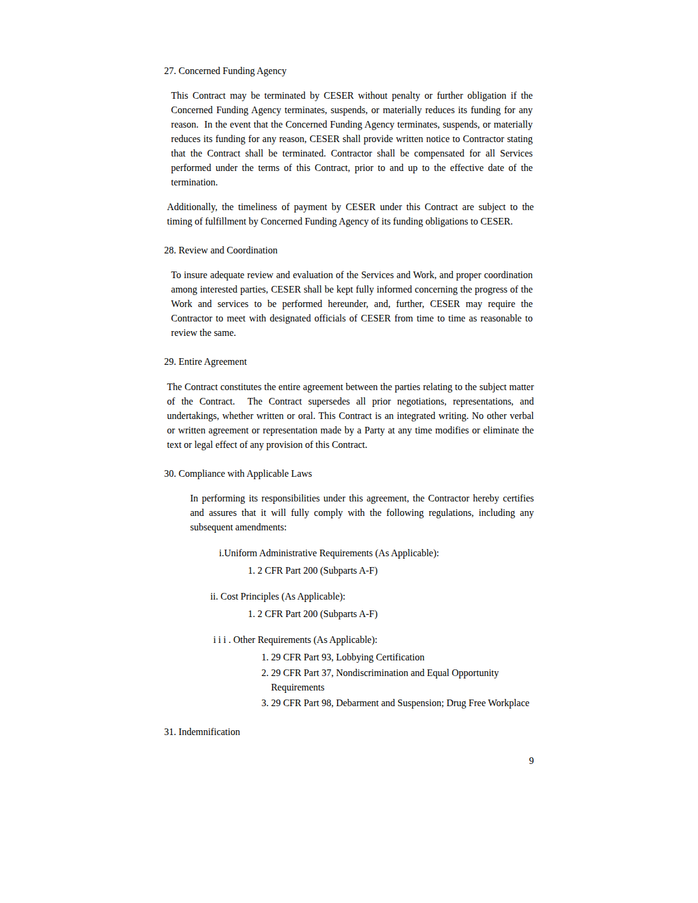27. Concerned Funding Agency
This Contract may be terminated by CESER without penalty or further obligation if the Concerned Funding Agency terminates, suspends, or materially reduces its funding for any reason. In the event that the Concerned Funding Agency terminates, suspends, or materially reduces its funding for any reason, CESER shall provide written notice to Contractor stating that the Contract shall be terminated. Contractor shall be compensated for all Services performed under the terms of this Contract, prior to and up to the effective date of the termination.
Additionally, the timeliness of payment by CESER under this Contract are subject to the timing of fulfillment by Concerned Funding Agency of its funding obligations to CESER.
28. Review and Coordination
To insure adequate review and evaluation of the Services and Work, and proper coordination among interested parties, CESER shall be kept fully informed concerning the progress of the Work and services to be performed hereunder, and, further, CESER may require the Contractor to meet with designated officials of CESER from time to time as reasonable to review the same.
29. Entire Agreement
The Contract constitutes the entire agreement between the parties relating to the subject matter of the Contract. The Contract supersedes all prior negotiations, representations, and undertakings, whether written or oral. This Contract is an integrated writing. No other verbal or written agreement or representation made by a Party at any time modifies or eliminate the text or legal effect of any provision of this Contract.
30. Compliance with Applicable Laws
In performing its responsibilities under this agreement, the Contractor hereby certifies and assures that it will fully comply with the following regulations, including any subsequent amendments:
i.Uniform Administrative Requirements (As Applicable):
1. 2 CFR Part 200 (Subparts A-F)
ii. Cost Principles (As Applicable):
1. 2 CFR Part 200 (Subparts A-F)
i i i . Other Requirements (As Applicable):
29 CFR Part 93, Lobbying Certification
29 CFR Part 37, Nondiscrimination and Equal Opportunity Requirements
29 CFR Part 98, Debarment and Suspension; Drug Free Workplace
31. Indemnification
9